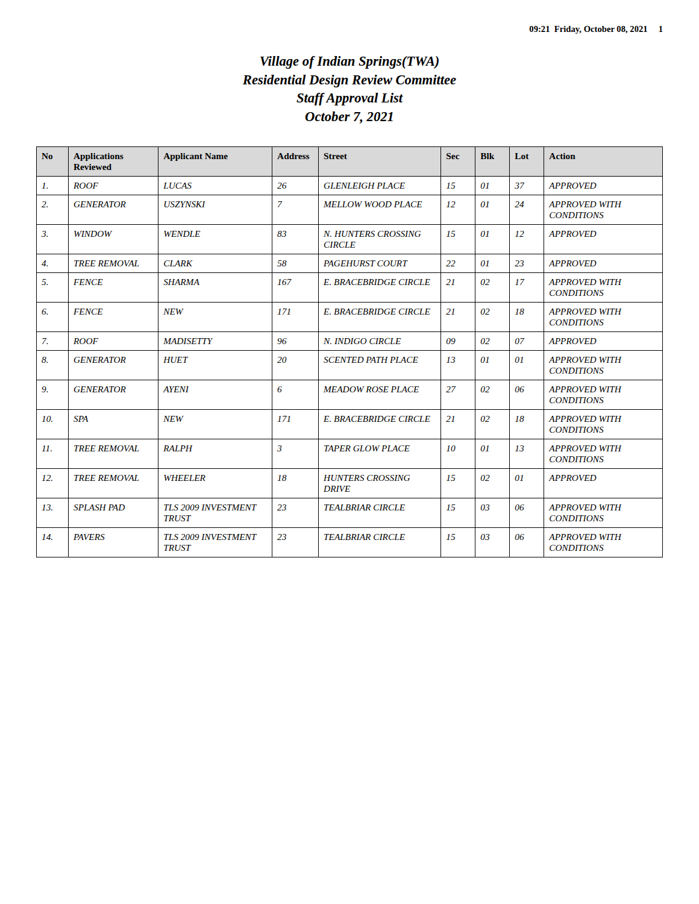09:21 Friday, October 08, 20211
Village of Indian Springs(TWA)
Residential Design Review Committee
Staff Approval List
October 7, 2021
| No | Applications Reviewed | Applicant Name | Address | Street | Sec | Blk | Lot | Action |
| --- | --- | --- | --- | --- | --- | --- | --- | --- |
| 1. | ROOF | LUCAS | 26 | GLENLEIGH PLACE | 15 | 01 | 37 | APPROVED |
| 2. | GENERATOR | USZYNSKI | 7 | MELLOW WOOD PLACE | 12 | 01 | 24 | APPROVED WITH CONDITIONS |
| 3. | WINDOW | WENDLE | 83 | N. HUNTERS CROSSING CIRCLE | 15 | 01 | 12 | APPROVED |
| 4. | TREE REMOVAL | CLARK | 58 | PAGEHURST COURT | 22 | 01 | 23 | APPROVED |
| 5. | FENCE | SHARMA | 167 | E. BRACEBRIDGE CIRCLE | 21 | 02 | 17 | APPROVED WITH CONDITIONS |
| 6. | FENCE | NEW | 171 | E. BRACEBRIDGE CIRCLE | 21 | 02 | 18 | APPROVED WITH CONDITIONS |
| 7. | ROOF | MADISETTY | 96 | N. INDIGO CIRCLE | 09 | 02 | 07 | APPROVED |
| 8. | GENERATOR | HUET | 20 | SCENTED PATH PLACE | 13 | 01 | 01 | APPROVED WITH CONDITIONS |
| 9. | GENERATOR | AYENI | 6 | MEADOW ROSE PLACE | 27 | 02 | 06 | APPROVED WITH CONDITIONS |
| 10. | SPA | NEW | 171 | E. BRACEBRIDGE CIRCLE | 21 | 02 | 18 | APPROVED WITH CONDITIONS |
| 11. | TREE REMOVAL | RALPH | 3 | TAPER GLOW PLACE | 10 | 01 | 13 | APPROVED WITH CONDITIONS |
| 12. | TREE REMOVAL | WHEELER | 18 | HUNTERS CROSSING DRIVE | 15 | 02 | 01 | APPROVED |
| 13. | SPLASH PAD | TLS 2009 INVESTMENT TRUST | 23 | TEALBRIAR CIRCLE | 15 | 03 | 06 | APPROVED WITH CONDITIONS |
| 14. | PAVERS | TLS 2009 INVESTMENT TRUST | 23 | TEALBRIAR CIRCLE | 15 | 03 | 06 | APPROVED WITH CONDITIONS |